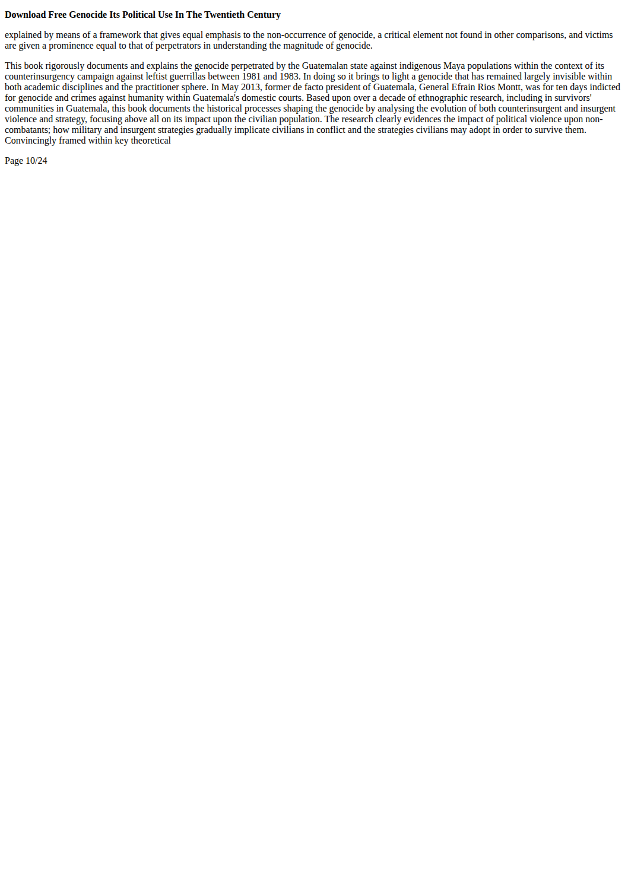Download Free Genocide Its Political Use In The Twentieth Century
explained by means of a framework that gives equal emphasis to the non-occurrence of genocide, a critical element not found in other comparisons, and victims are given a prominence equal to that of perpetrators in understanding the magnitude of genocide.
This book rigorously documents and explains the genocide perpetrated by the Guatemalan state against indigenous Maya populations within the context of its counterinsurgency campaign against leftist guerrillas between 1981 and 1983. In doing so it brings to light a genocide that has remained largely invisible within both academic disciplines and the practitioner sphere. In May 2013, former de facto president of Guatemala, General Efrain Rios Montt, was for ten days indicted for genocide and crimes against humanity within Guatemala's domestic courts. Based upon over a decade of ethnographic research, including in survivors' communities in Guatemala, this book documents the historical processes shaping the genocide by analysing the evolution of both counterinsurgent and insurgent violence and strategy, focusing above all on its impact upon the civilian population. The research clearly evidences the impact of political violence upon non-combatants; how military and insurgent strategies gradually implicate civilians in conflict and the strategies civilians may adopt in order to survive them. Convincingly framed within key theoretical
Page 10/24